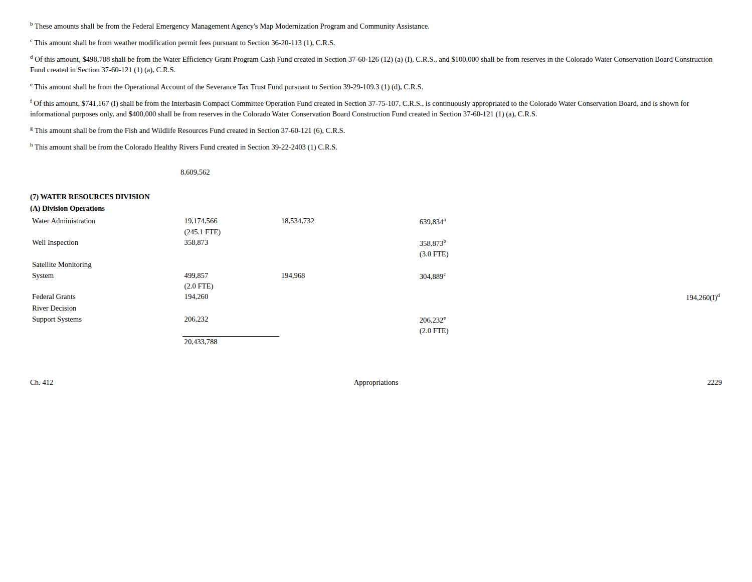b These amounts shall be from the Federal Emergency Management Agency's Map Modernization Program and Community Assistance.
c This amount shall be from weather modification permit fees pursuant to Section 36-20-113 (1), C.R.S.
d Of this amount, $498,788 shall be from the Water Efficiency Grant Program Cash Fund created in Section 37-60-126 (12) (a) (I), C.R.S., and $100,000 shall be from reserves in the Colorado Water Conservation Board Construction Fund created in Section 37-60-121 (1) (a), C.R.S.
e This amount shall be from the Operational Account of the Severance Tax Trust Fund pursuant to Section 39-29-109.3 (1) (d), C.R.S.
f Of this amount, $741,167 (I) shall be from the Interbasin Compact Committee Operation Fund created in Section 37-75-107, C.R.S., is continuously appropriated to the Colorado Water Conservation Board, and is shown for informational purposes only, and $400,000 shall be from reserves in the Colorado Water Conservation Board Construction Fund created in Section 37-60-121 (1) (a), C.R.S.
g This amount shall be from the Fish and Wildlife Resources Fund created in Section 37-60-121 (6), C.R.S.
h This amount shall be from the Colorado Healthy Rivers Fund created in Section 39-22-2403 (1) C.R.S.
8,609,562
(7) WATER RESOURCES DIVISION
(A) Division Operations
| Water Administration | 19,174,566 (245.1 FTE) | 18,534,732 | 639,834 a | |
| Well Inspection | 358,873 | | 358,873 b (3.0 FTE) | |
| Satellite Monitoring System | 499,857 (2.0 FTE) | 194,968 | 304,889 c | |
| Federal Grants | 194,260 | | | 194,260(I) d |
| River Decision Support Systems | 206,232 | | 206,232 e (2.0 FTE) | |
| | 20,433,788 | | | |
Ch. 412
Appropriations
2229